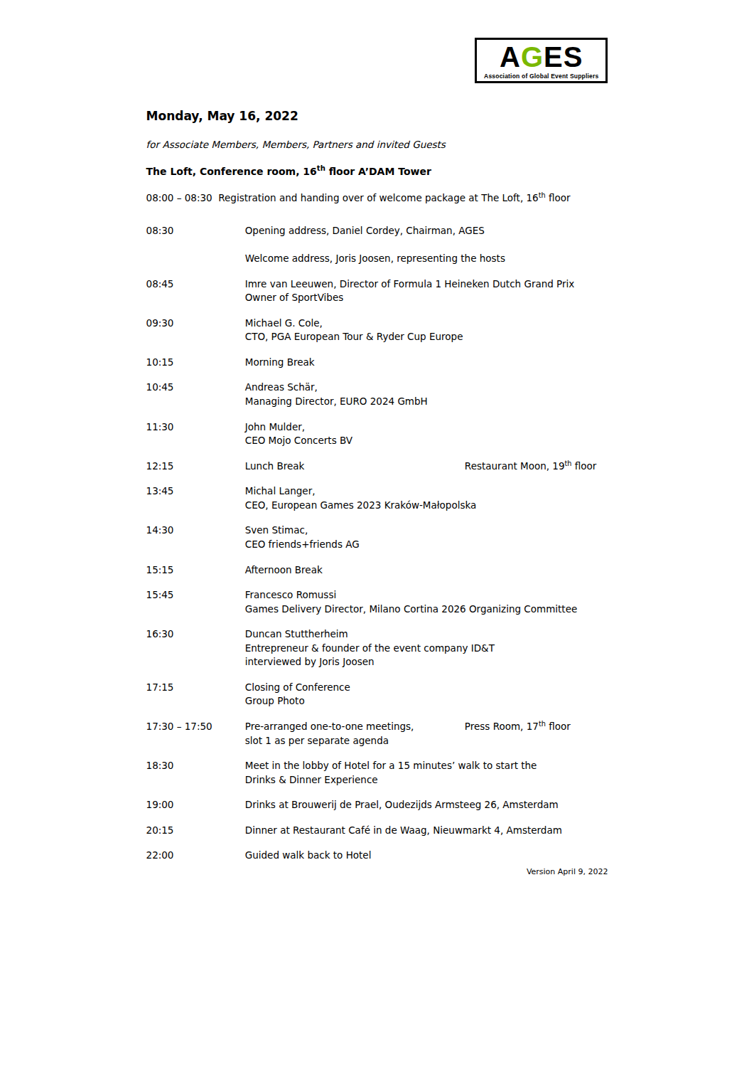AGES
Association of Global Event Suppliers
Monday, May 16, 2022
for Associate Members, Members, Partners and invited Guests
The Loft, Conference room, 16th floor A’DAM Tower
08:00 – 08:30 Registration and handing over of welcome package at The Loft, 16th floor
| 08:30 | Opening address, Daniel Cordey, Chairman, AGES Welcome address, Joris Joosen, representing the hosts |
| 08:45 | Imre van Leeuwen, Director of Formula 1 Heineken Dutch Grand Prix Owner of SportVibes |
| 09:30 | Michael G. Cole, CTO, PGA European Tour & Ryder Cup Europe |
| 10:15 | Morning Break |
| 10:45 | Andreas Schär, Managing Director, EURO 2024 GmbH |
| 11:30 | John Mulder, CEO Mojo Concerts BV |
| 12:15 | Lunch Break | Restaurant Moon, 19 th floor |
| 13:45 | Michal Langer, CEO, European Games 2023 Kraków-Małopolska |
| 14:30 | Sven Stimac, CEO friends+friends AG |
| 15:15 | Afternoon Break |
| 15:45 | Francesco Romussi Games Delivery Director, Milano Cortina 2026 Organizing Committee |
| 16:30 | Duncan Stuttherheim Entrepreneur & founder of the event company ID&T interviewed by Joris Joosen |
| 17:15 | Closing of Conference Group Photo |
| 17:30 – 17:50 | Pre-arranged one-to-one meetings, slot 1 as per separate agenda | Press Room, 17 th floor |
| 18:30 | Meet in the lobby of Hotel for a 15 minutes’ walk to start the Drinks & Dinner Experience |
| 19:00 | Drinks at Brouwerij de Prael, Oudezijds Armsteeg 26, Amsterdam |
| 20:15 | Dinner at Restaurant Café in de Waag, Nieuwmarkt 4, Amsterdam |
| 22:00 | Guided walk back to Hotel |
Version April 9, 2022